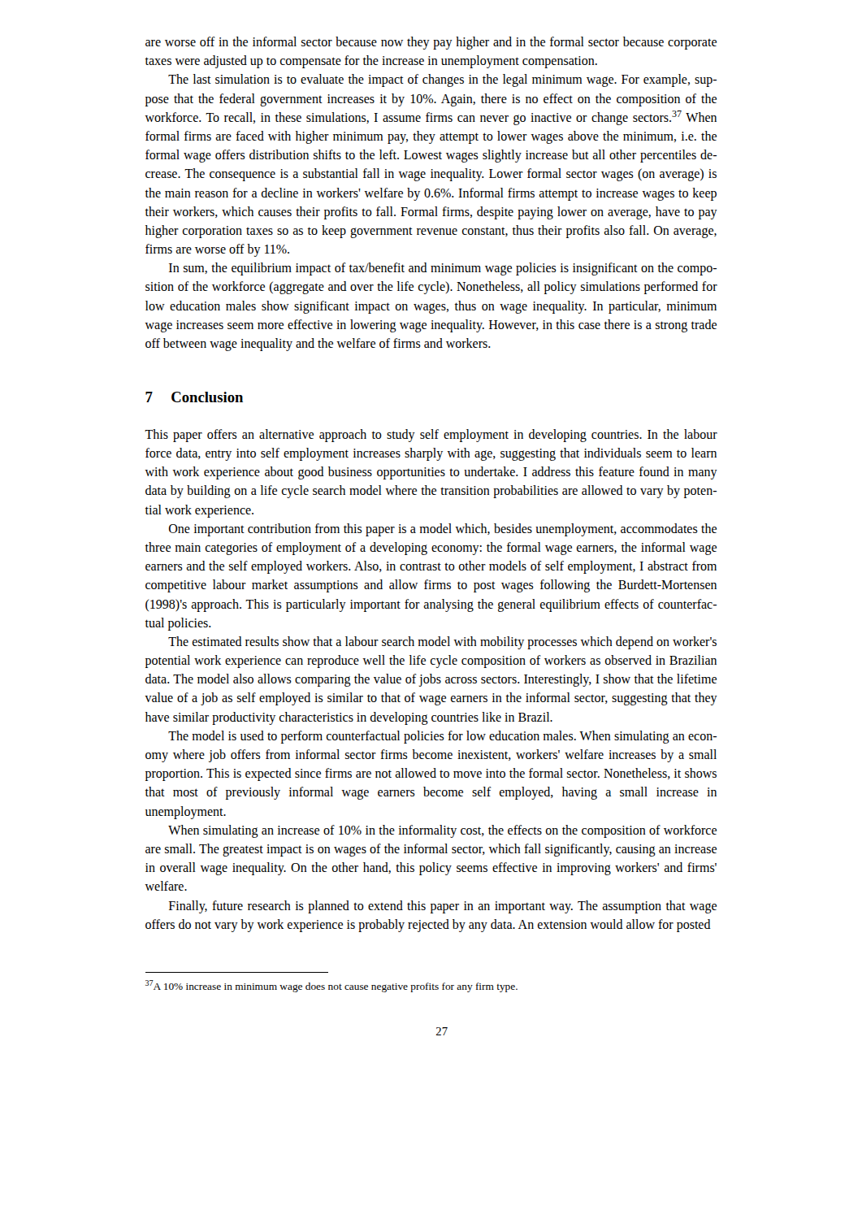are worse off in the informal sector because now they pay higher and in the formal sector because corporate taxes were adjusted up to compensate for the increase in unemployment compensation.
The last simulation is to evaluate the impact of changes in the legal minimum wage. For example, suppose that the federal government increases it by 10%. Again, there is no effect on the composition of the workforce. To recall, in these simulations, I assume firms can never go inactive or change sectors.37 When formal firms are faced with higher minimum pay, they attempt to lower wages above the minimum, i.e. the formal wage offers distribution shifts to the left. Lowest wages slightly increase but all other percentiles decrease. The consequence is a substantial fall in wage inequality. Lower formal sector wages (on average) is the main reason for a decline in workers' welfare by 0.6%. Informal firms attempt to increase wages to keep their workers, which causes their profits to fall. Formal firms, despite paying lower on average, have to pay higher corporation taxes so as to keep government revenue constant, thus their profits also fall. On average, firms are worse off by 11%.
In sum, the equilibrium impact of tax/benefit and minimum wage policies is insignificant on the composition of the workforce (aggregate and over the life cycle). Nonetheless, all policy simulations performed for low education males show significant impact on wages, thus on wage inequality. In particular, minimum wage increases seem more effective in lowering wage inequality. However, in this case there is a strong trade off between wage inequality and the welfare of firms and workers.
7 Conclusion
This paper offers an alternative approach to study self employment in developing countries. In the labour force data, entry into self employment increases sharply with age, suggesting that individuals seem to learn with work experience about good business opportunities to undertake. I address this feature found in many data by building on a life cycle search model where the transition probabilities are allowed to vary by potential work experience.
One important contribution from this paper is a model which, besides unemployment, accommodates the three main categories of employment of a developing economy: the formal wage earners, the informal wage earners and the self employed workers. Also, in contrast to other models of self employment, I abstract from competitive labour market assumptions and allow firms to post wages following the Burdett-Mortensen (1998)'s approach. This is particularly important for analysing the general equilibrium effects of counterfactual policies.
The estimated results show that a labour search model with mobility processes which depend on worker's potential work experience can reproduce well the life cycle composition of workers as observed in Brazilian data. The model also allows comparing the value of jobs across sectors. Interestingly, I show that the lifetime value of a job as self employed is similar to that of wage earners in the informal sector, suggesting that they have similar productivity characteristics in developing countries like in Brazil.
The model is used to perform counterfactual policies for low education males. When simulating an economy where job offers from informal sector firms become inexistent, workers' welfare increases by a small proportion. This is expected since firms are not allowed to move into the formal sector. Nonetheless, it shows that most of previously informal wage earners become self employed, having a small increase in unemployment.
When simulating an increase of 10% in the informality cost, the effects on the composition of workforce are small. The greatest impact is on wages of the informal sector, which fall significantly, causing an increase in overall wage inequality. On the other hand, this policy seems effective in improving workers' and firms' welfare.
Finally, future research is planned to extend this paper in an important way. The assumption that wage offers do not vary by work experience is probably rejected by any data. An extension would allow for posted
37A 10% increase in minimum wage does not cause negative profits for any firm type.
27